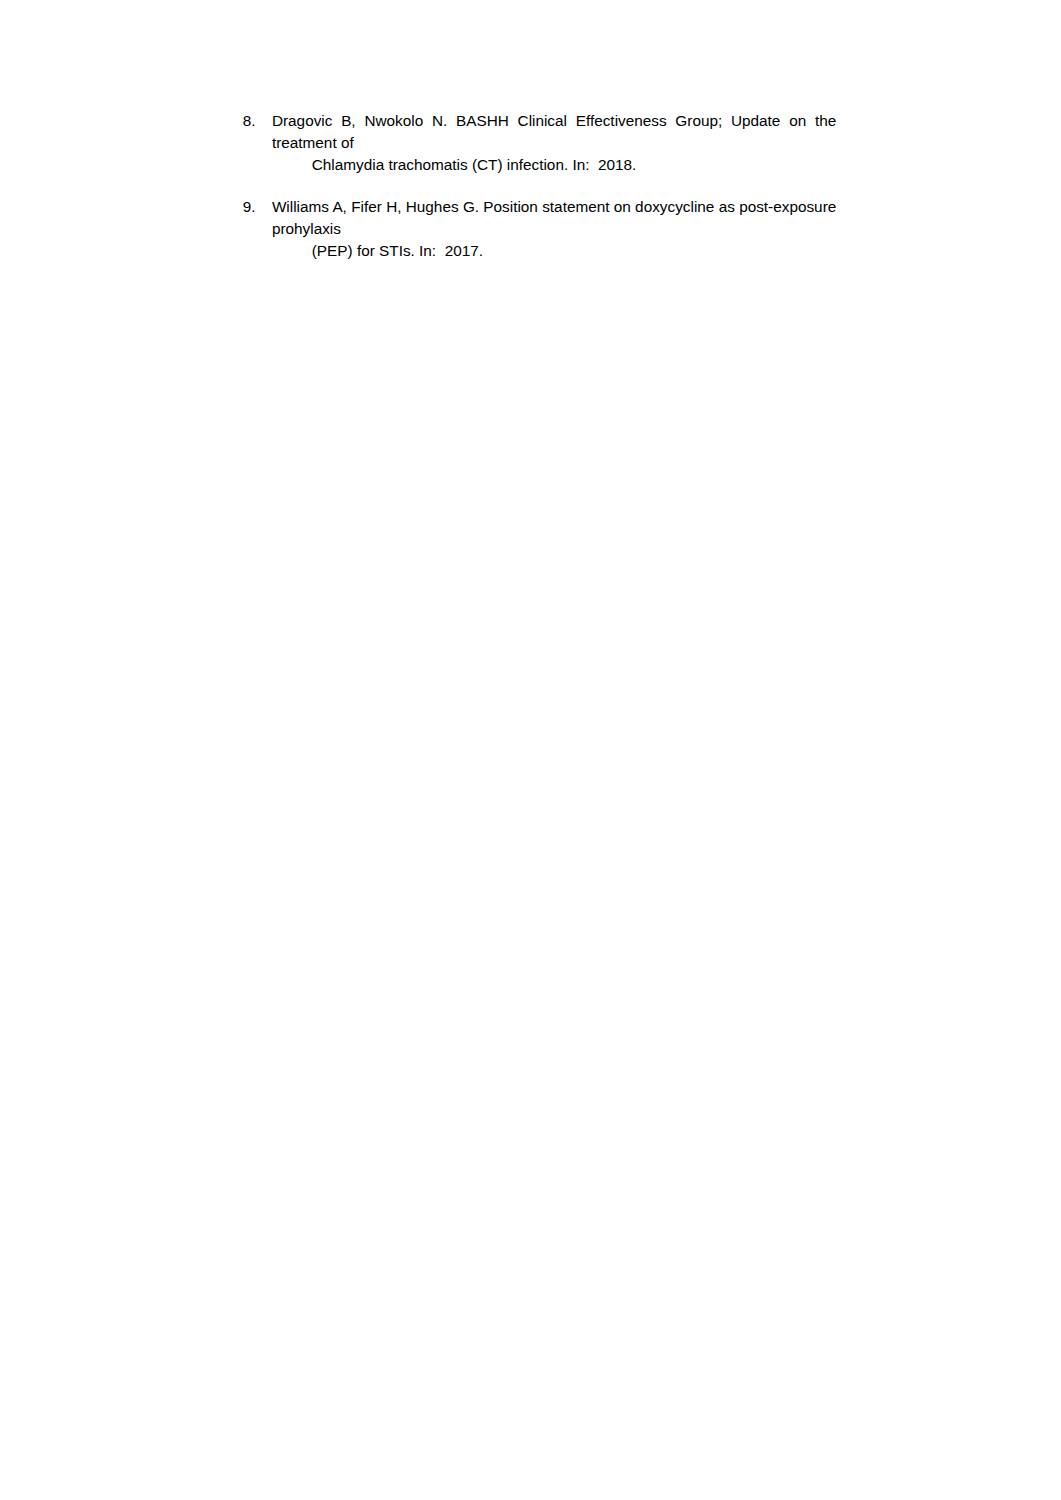Dragovic B, Nwokolo N. BASHH Clinical Effectiveness Group; Update on the treatment of Chlamydia trachomatis (CT) infection. In: 2018.
Williams A, Fifer H, Hughes G. Position statement on doxycycline as post-exposure prohylaxis (PEP) for STIs. In: 2017.